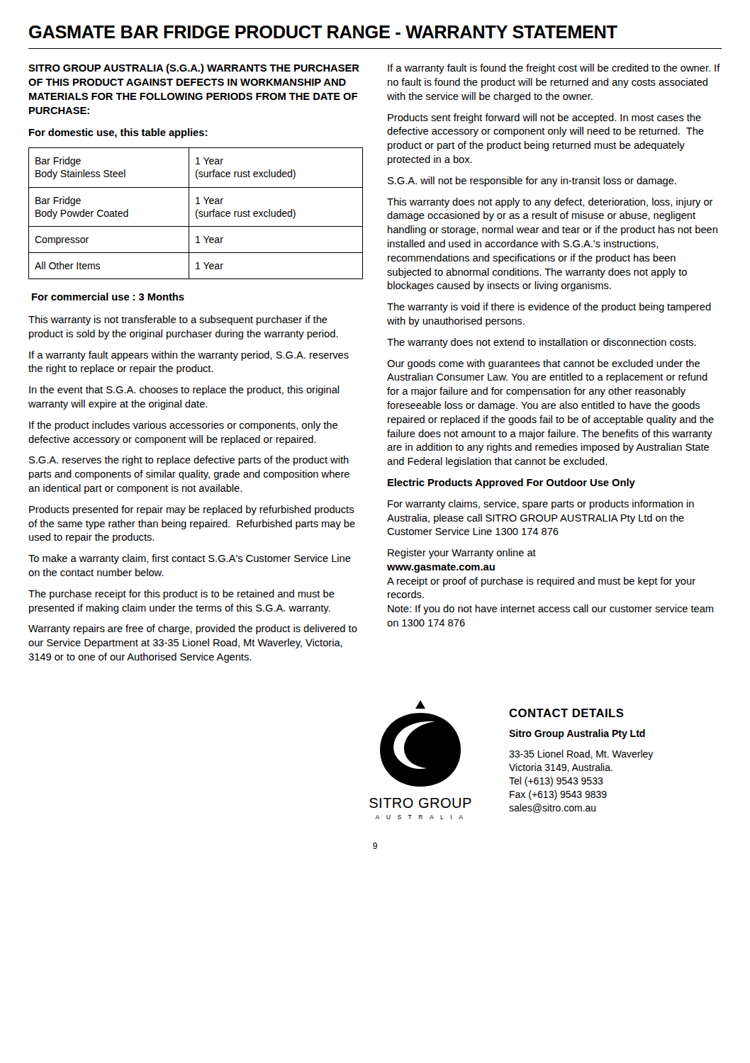Gasmate Bar Fridge Product Range - Warranty Statement
SITRO GROUP AUSTRALIA (S.G.A.) WARRANTS THE PURCHASER OF THIS PRODUCT AGAINST DEFECTS IN WORKMANSHIP AND MATERIALS FOR THE FOLLOWING PERIODS FROM THE DATE OF PURCHASE:
For domestic use, this table applies:
| Bar Fridge Body Stainless Steel | 1 Year (surface rust excluded) |
| Bar Fridge Body Powder Coated | 1 Year (surface rust excluded) |
| Compressor | 1 Year |
| All Other Items | 1 Year |
For commercial use : 3 Months
This warranty is not transferable to a subsequent purchaser if the product is sold by the original purchaser during the warranty period.
If a warranty fault appears within the warranty period, S.G.A. reserves the right to replace or repair the product.
In the event that S.G.A. chooses to replace the product, this original warranty will expire at the original date.
If the product includes various accessories or components, only the defective accessory or component will be replaced or repaired.
S.G.A. reserves the right to replace defective parts of the product with parts and components of similar quality, grade and composition where an identical part or component is not available.
Products presented for repair may be replaced by refurbished products of the same type rather than being repaired. Refurbished parts may be used to repair the products.
To make a warranty claim, first contact S.G.A's Customer Service Line on the contact number below.
The purchase receipt for this product is to be retained and must be presented if making claim under the terms of this S.G.A. warranty.
Warranty repairs are free of charge, provided the product is delivered to our Service Department at 33-35 Lionel Road, Mt Waverley, Victoria, 3149 or to one of our Authorised Service Agents.
If a warranty fault is found the freight cost will be credited to the owner. If no fault is found the product will be returned and any costs associated with the service will be charged to the owner.
Products sent freight forward will not be accepted. In most cases the defective accessory or component only will need to be returned. The product or part of the product being returned must be adequately protected in a box.
S.G.A. will not be responsible for any in-transit loss or damage.
This warranty does not apply to any defect, deterioration, loss, injury or damage occasioned by or as a result of misuse or abuse, negligent handling or storage, normal wear and tear or if the product has not been installed and used in accordance with S.G.A.'s instructions, recommendations and specifications or if the product has been subjected to abnormal conditions. The warranty does not apply to blockages caused by insects or living organisms.
The warranty is void if there is evidence of the product being tampered with by unauthorised persons.
The warranty does not extend to installation or disconnection costs.
Our goods come with guarantees that cannot be excluded under the Australian Consumer Law. You are entitled to a replacement or refund for a major failure and for compensation for any other reasonably foreseeable loss or damage. You are also entitled to have the goods repaired or replaced if the goods fail to be of acceptable quality and the failure does not amount to a major failure. The benefits of this warranty are in addition to any rights and remedies imposed by Australian State and Federal legislation that cannot be excluded.
Electric Products Approved For Outdoor Use Only
For warranty claims, service, spare parts or products information in Australia, please call SITRO GROUP AUSTRALIA Pty Ltd on the Customer Service Line 1300 174 876
Register your Warranty online at
www.gasmate.com.au
A receipt or proof of purchase is required and must be kept for your records.
Note: If you do not have internet access call our customer service team on 1300 174 876
SITRO GROUP
A U S T R A L I A
CONTACT DETAILS
Sitro Group Australia Pty Ltd
33-35 Lionel Road, Mt. Waverley
Victoria 3149, Australia.
Tel (+613) 9543 9533
Fax (+613) 9543 9839
sales@sitro.com.au
9